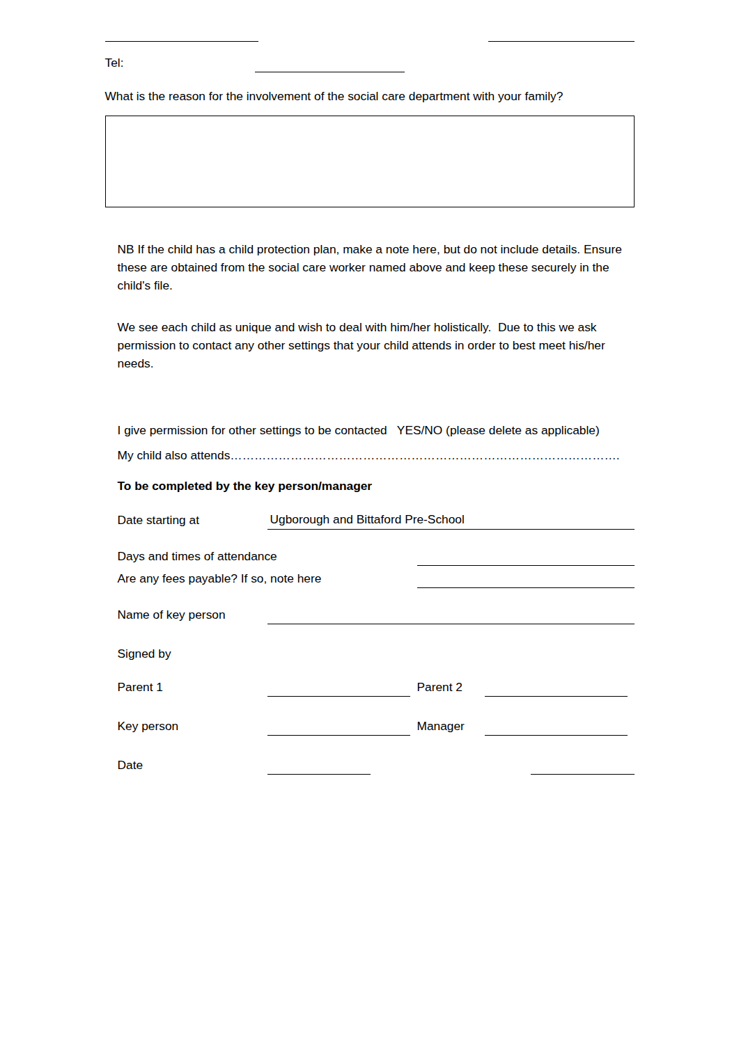Tel:
What is the reason for the involvement of the social care department with your family?
NB If the child has a child protection plan, make a note here, but do not include details. Ensure these are obtained from the social care worker named above and keep these securely in the child's file.
We see each child as unique and wish to deal with him/her holistically. Due to this we ask permission to contact any other settings that your child attends in order to best meet his/her needs.
I give permission for other settings to be contacted YES/NO (please delete as applicable)
My child also attends…………………………………………………………………………………….
To be completed by the key person/manager
Date starting at Ugborough and Bittaford Pre-School
Days and times of attendance
Are any fees payable? If so, note here
Name of key person
Signed by
Parent 1
Parent 2
Key person
Manager
Date